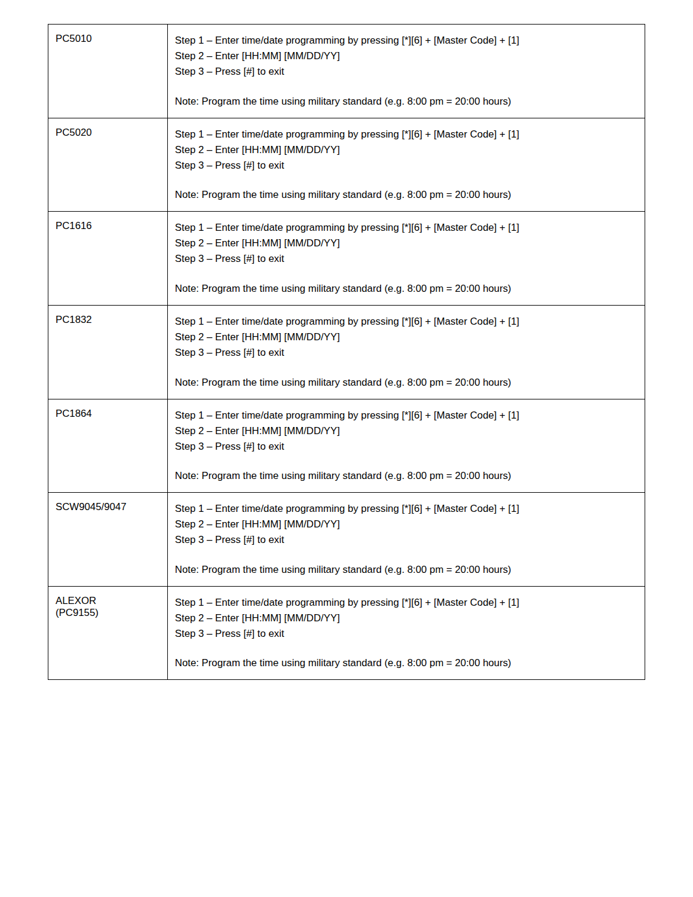| PC5010 | Step 1 – Enter time/date programming by pressing [*][6] + [Master Code] + [1] Step 2 – Enter [HH:MM] [MM/DD/YY] Step 3 – Press [#] to exit Note: Program the time using military standard (e.g. 8:00 pm = 20:00 hours) |
| PC5020 | Step 1 – Enter time/date programming by pressing [*][6] + [Master Code] + [1] Step 2 – Enter [HH:MM] [MM/DD/YY] Step 3 – Press [#] to exit Note: Program the time using military standard (e.g. 8:00 pm = 20:00 hours) |
| PC1616 | Step 1 – Enter time/date programming by pressing [*][6] + [Master Code] + [1] Step 2 – Enter [HH:MM] [MM/DD/YY] Step 3 – Press [#] to exit Note: Program the time using military standard (e.g. 8:00 pm = 20:00 hours) |
| PC1832 | Step 1 – Enter time/date programming by pressing [*][6] + [Master Code] + [1] Step 2 – Enter [HH:MM] [MM/DD/YY] Step 3 – Press [#] to exit Note: Program the time using military standard (e.g. 8:00 pm = 20:00 hours) |
| PC1864 | Step 1 – Enter time/date programming by pressing [*][6] + [Master Code] + [1] Step 2 – Enter [HH:MM] [MM/DD/YY] Step 3 – Press [#] to exit Note: Program the time using military standard (e.g. 8:00 pm = 20:00 hours) |
| SCW9045/9047 | Step 1 – Enter time/date programming by pressing [*][6] + [Master Code] + [1] Step 2 – Enter [HH:MM] [MM/DD/YY] Step 3 – Press [#] to exit Note: Program the time using military standard (e.g. 8:00 pm = 20:00 hours) |
| ALEXOR (PC9155) | Step 1 – Enter time/date programming by pressing [*][6] + [Master Code] + [1] Step 2 – Enter [HH:MM] [MM/DD/YY] Step 3 – Press [#] to exit Note: Program the time using military standard (e.g. 8:00 pm = 20:00 hours) |